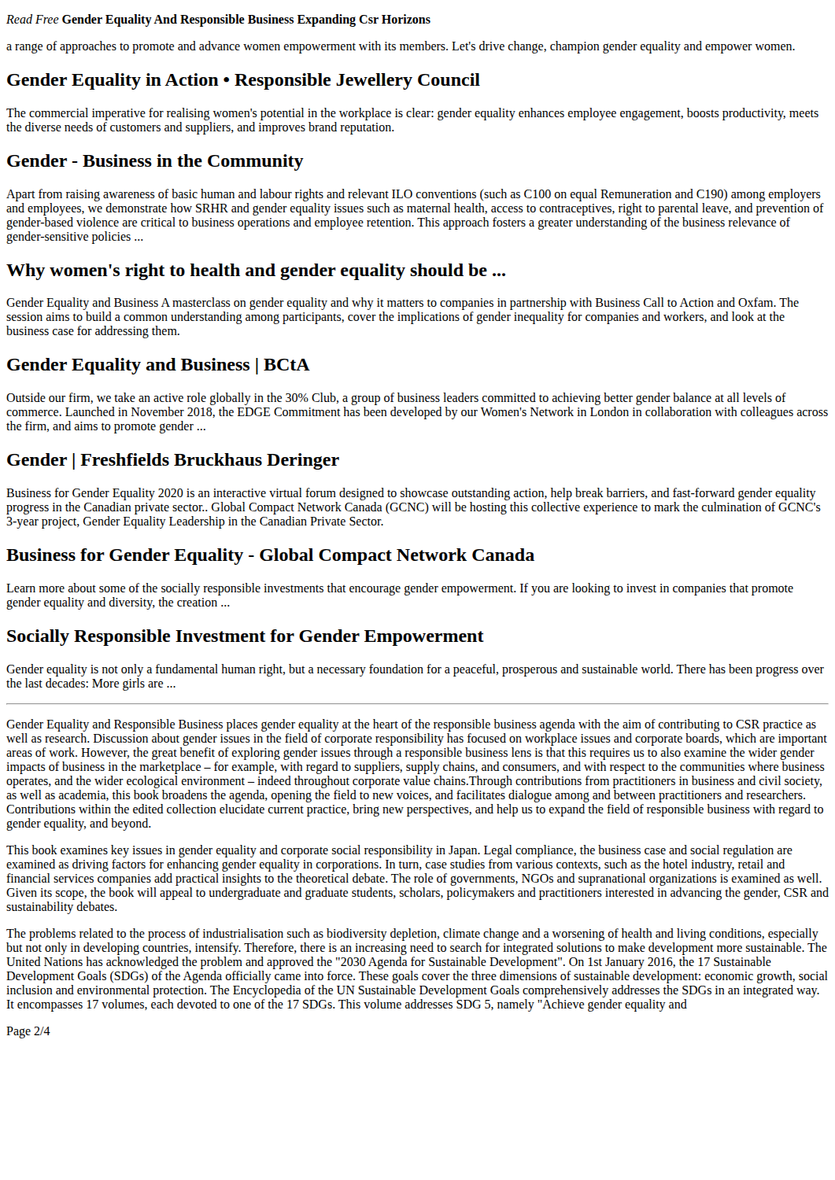Read Free Gender Equality And Responsible Business Expanding Csr Horizons
a range of approaches to promote and advance women empowerment with its members. Let's drive change, champion gender equality and empower women.
Gender Equality in Action • Responsible Jewellery Council
The commercial imperative for realising women's potential in the workplace is clear: gender equality enhances employee engagement, boosts productivity, meets the diverse needs of customers and suppliers, and improves brand reputation.
Gender - Business in the Community
Apart from raising awareness of basic human and labour rights and relevant ILO conventions (such as C100 on equal Remuneration and C190) among employers and employees, we demonstrate how SRHR and gender equality issues such as maternal health, access to contraceptives, right to parental leave, and prevention of gender-based violence are critical to business operations and employee retention. This approach fosters a greater understanding of the business relevance of gender-sensitive policies ...
Why women's right to health and gender equality should be ...
Gender Equality and Business A masterclass on gender equality and why it matters to companies in partnership with Business Call to Action and Oxfam. The session aims to build a common understanding among participants, cover the implications of gender inequality for companies and workers, and look at the business case for addressing them.
Gender Equality and Business | BCtA
Outside our firm, we take an active role globally in the 30% Club, a group of business leaders committed to achieving better gender balance at all levels of commerce. Launched in November 2018, the EDGE Commitment has been developed by our Women's Network in London in collaboration with colleagues across the firm, and aims to promote gender ...
Gender | Freshfields Bruckhaus Deringer
Business for Gender Equality 2020 is an interactive virtual forum designed to showcase outstanding action, help break barriers, and fast-forward gender equality progress in the Canadian private sector.. Global Compact Network Canada (GCNC) will be hosting this collective experience to mark the culmination of GCNC's 3-year project, Gender Equality Leadership in the Canadian Private Sector.
Business for Gender Equality - Global Compact Network Canada
Learn more about some of the socially responsible investments that encourage gender empowerment. If you are looking to invest in companies that promote gender equality and diversity, the creation ...
Socially Responsible Investment for Gender Empowerment
Gender equality is not only a fundamental human right, but a necessary foundation for a peaceful, prosperous and sustainable world. There has been progress over the last decades: More girls are ...
Gender Equality and Responsible Business places gender equality at the heart of the responsible business agenda with the aim of contributing to CSR practice as well as research. Discussion about gender issues in the field of corporate responsibility has focused on workplace issues and corporate boards, which are important areas of work. However, the great benefit of exploring gender issues through a responsible business lens is that this requires us to also examine the wider gender impacts of business in the marketplace – for example, with regard to suppliers, supply chains, and consumers, and with respect to the communities where business operates, and the wider ecological environment – indeed throughout corporate value chains.Through contributions from practitioners in business and civil society, as well as academia, this book broadens the agenda, opening the field to new voices, and facilitates dialogue among and between practitioners and researchers. Contributions within the edited collection elucidate current practice, bring new perspectives, and help us to expand the field of responsible business with regard to gender equality, and beyond.
This book examines key issues in gender equality and corporate social responsibility in Japan. Legal compliance, the business case and social regulation are examined as driving factors for enhancing gender equality in corporations. In turn, case studies from various contexts, such as the hotel industry, retail and financial services companies add practical insights to the theoretical debate. The role of governments, NGOs and supranational organizations is examined as well. Given its scope, the book will appeal to undergraduate and graduate students, scholars, policymakers and practitioners interested in advancing the gender, CSR and sustainability debates.
The problems related to the process of industrialisation such as biodiversity depletion, climate change and a worsening of health and living conditions, especially but not only in developing countries, intensify. Therefore, there is an increasing need to search for integrated solutions to make development more sustainable. The United Nations has acknowledged the problem and approved the "2030 Agenda for Sustainable Development". On 1st January 2016, the 17 Sustainable Development Goals (SDGs) of the Agenda officially came into force. These goals cover the three dimensions of sustainable development: economic growth, social inclusion and environmental protection. The Encyclopedia of the UN Sustainable Development Goals comprehensively addresses the SDGs in an integrated way. It encompasses 17 volumes, each devoted to one of the 17 SDGs. This volume addresses SDG 5, namely "Achieve gender equality and
Page 2/4